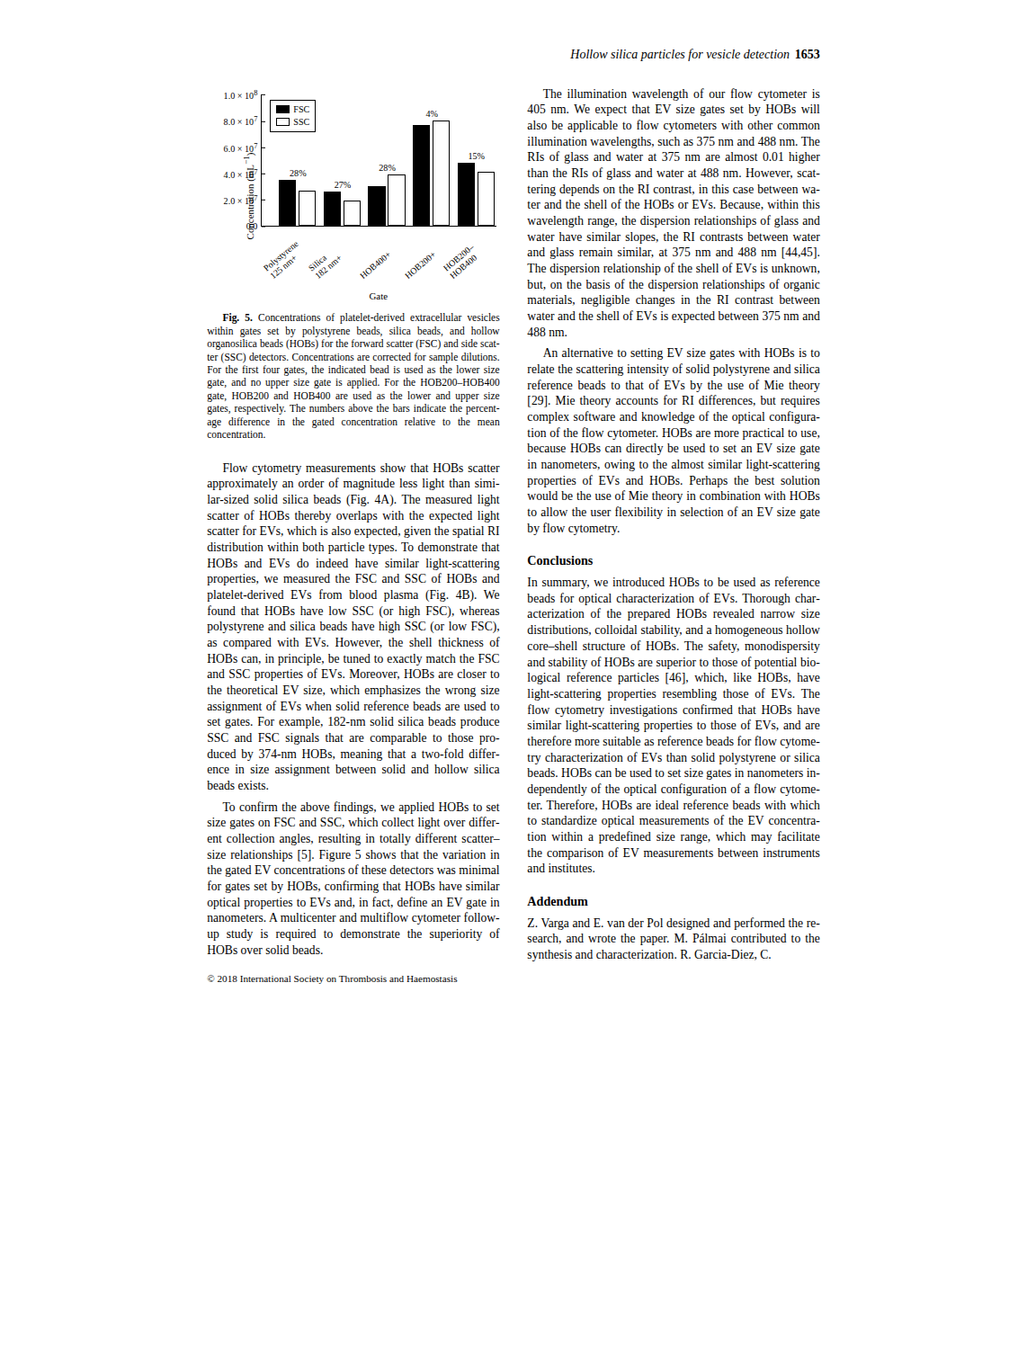Hollow silica particles for vesicle detection 1653
Concentration (mL−1)
1.0 × 108
8.0 × 107
6.0 × 107
4.0 × 107
2.0 × 107
0.0
FSC
SSC
28%
27%
28%
4%
15%
Polystyrene
125 nm+
Silica
182 nm+
HOB400+
HOB200+
HOB200–
HOB400
Gate
Fig. 5. Concentrations of platelet-derived extracellular vesicles within gates set by polystyrene beads, silica beads, and hollow organosilica beads (HOBs) for the forward scatter (FSC) and side scatter (SSC) detectors. Concentrations are corrected for sample dilutions. For the first four gates, the indicated bead is used as the lower size gate, and no upper size gate is applied. For the HOB200–HOB400 gate, HOB200 and HOB400 are used as the lower and upper size gates, respectively. The numbers above the bars indicate the percentage difference in the gated concentration relative to the mean concentration.
Flow cytometry measurements show that HOBs scatter approximately an order of magnitude less light than similar-sized solid silica beads (Fig. 4A). The measured light scatter of HOBs thereby overlaps with the expected light scatter for EVs, which is also expected, given the spatial RI distribution within both particle types. To demonstrate that HOBs and EVs do indeed have similar light-scattering properties, we measured the FSC and SSC of HOBs and platelet-derived EVs from blood plasma (Fig. 4B). We found that HOBs have low SSC (or high FSC), whereas polystyrene and silica beads have high SSC (or low FSC), as compared with EVs. However, the shell thickness of HOBs can, in principle, be tuned to exactly match the FSC and SSC properties of EVs. Moreover, HOBs are closer to the theoretical EV size, which emphasizes the wrong size assignment of EVs when solid reference beads are used to set gates. For example, 182-nm solid silica beads produce SSC and FSC signals that are comparable to those produced by 374-nm HOBs, meaning that a two-fold difference in size assignment between solid and hollow silica beads exists.
To confirm the above findings, we applied HOBs to set size gates on FSC and SSC, which collect light over different collection angles, resulting in totally different scatter–size relationships [5]. Figure 5 shows that the variation in the gated EV concentrations of these detectors was minimal for gates set by HOBs, confirming that HOBs have similar optical properties to EVs and, in fact, define an EV gate in nanometers. A multicenter and multiflow cytometer follow-up study is required to demonstrate the superiority of HOBs over solid beads.
The illumination wavelength of our flow cytometer is 405 nm. We expect that EV size gates set by HOBs will also be applicable to flow cytometers with other common illumination wavelengths, such as 375 nm and 488 nm. The RIs of glass and water at 375 nm are almost 0.01 higher than the RIs of glass and water at 488 nm. However, scattering depends on the RI contrast, in this case between water and the shell of the HOBs or EVs. Because, within this wavelength range, the dispersion relationships of glass and water have similar slopes, the RI contrasts between water and glass remain similar, at 375 nm and 488 nm [44,45]. The dispersion relationship of the shell of EVs is unknown, but, on the basis of the dispersion relationships of organic materials, negligible changes in the RI contrast between water and the shell of EVs is expected between 375 nm and 488 nm.
An alternative to setting EV size gates with HOBs is to relate the scattering intensity of solid polystyrene and silica reference beads to that of EVs by the use of Mie theory [29]. Mie theory accounts for RI differences, but requires complex software and knowledge of the optical configuration of the flow cytometer. HOBs are more practical to use, because HOBs can directly be used to set an EV size gate in nanometers, owing to the almost similar light-scattering properties of EVs and HOBs. Perhaps the best solution would be the use of Mie theory in combination with HOBs to allow the user flexibility in selection of an EV size gate by flow cytometry.
Conclusions
In summary, we introduced HOBs to be used as reference beads for optical characterization of EVs. Thorough characterization of the prepared HOBs revealed narrow size distributions, colloidal stability, and a homogeneous hollow core–shell structure of HOBs. The safety, monodispersity and stability of HOBs are superior to those of potential biological reference particles [46], which, like HOBs, have light-scattering properties resembling those of EVs. The flow cytometry investigations confirmed that HOBs have similar light-scattering properties to those of EVs, and are therefore more suitable as reference beads for flow cytometry characterization of EVs than solid polystyrene or silica beads. HOBs can be used to set size gates in nanometers independently of the optical configuration of a flow cytometer. Therefore, HOBs are ideal reference beads with which to standardize optical measurements of the EV concentration within a predefined size range, which may facilitate the comparison of EV measurements between instruments and institutes.
Addendum
Z. Varga and E. van der Pol designed and performed the research, and wrote the paper. M. Pálmai contributed to the synthesis and characterization. R. Garcia-Diez, C.
© 2018 International Society on Thrombosis and Haemostasis